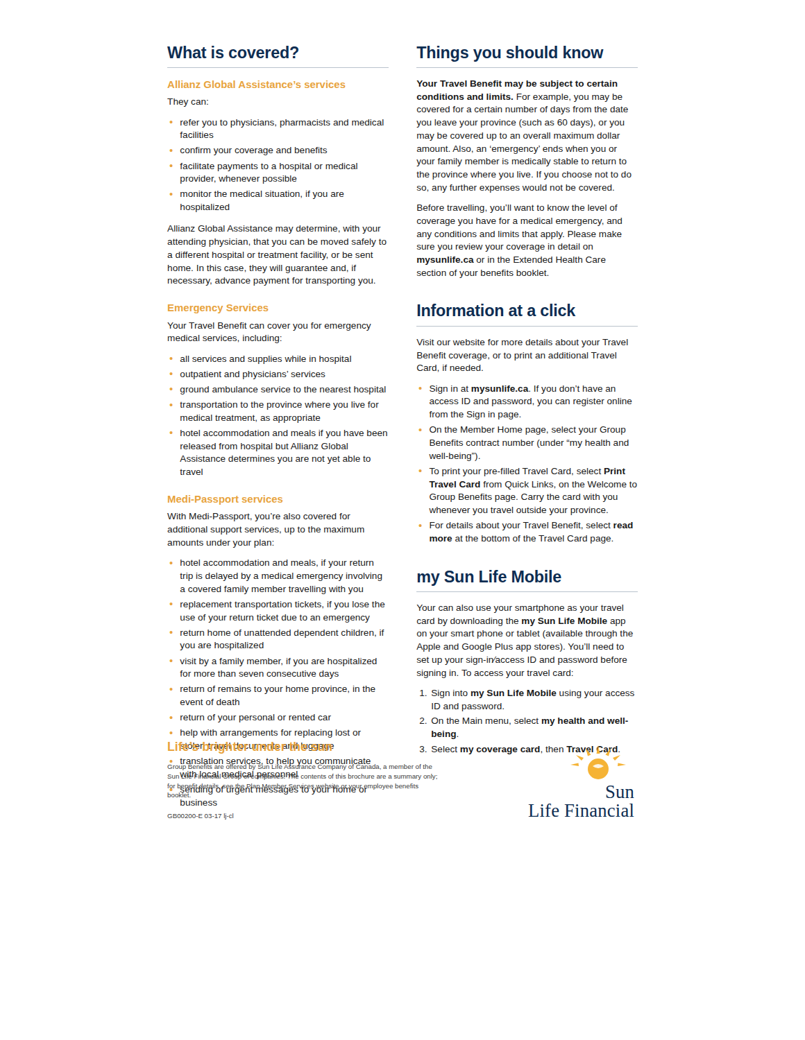What is covered?
Allianz Global Assistance’s services
They can:
refer you to physicians, pharmacists and medical facilities
confirm your coverage and benefits
facilitate payments to a hospital or medical provider, whenever possible
monitor the medical situation, if you are hospitalized
Allianz Global Assistance may determine, with your attending physician, that you can be moved safely to a different hospital or treatment facility, or be sent home. In this case, they will guarantee and, if necessary, advance payment for transporting you.
Emergency Services
Your Travel Benefit can cover you for emergency medical services, including:
all services and supplies while in hospital
outpatient and physicians’ services
ground ambulance service to the nearest hospital
transportation to the province where you live for medical treatment, as appropriate
hotel accommodation and meals if you have been released from hospital but Allianz Global Assistance determines you are not yet able to travel
Medi-Passport services
With Medi-Passport, you’re also covered for additional support services, up to the maximum amounts under your plan:
hotel accommodation and meals, if your return trip is delayed by a medical emergency involving a covered family member travelling with you
replacement transportation tickets, if you lose the use of your return ticket due to an emergency
return home of unattended dependent children, if you are hospitalized
visit by a family member, if you are hospitalized for more than seven consecutive days
return of remains to your home province, in the event of death
return of your personal or rented car
help with arrangements for replacing lost or stolen travel documents and luggage
translation services, to help you communicate with local medical personnel
sending of urgent messages to your home or business
Things you should know
Your Travel Benefit may be subject to certain conditions and limits. For example, you may be covered for a certain number of days from the date you leave your province (such as 60 days), or you may be covered up to an overall maximum dollar amount. Also, an ‘emergency’ ends when you or your family member is medically stable to return to the province where you live. If you choose not to do so, any further expenses would not be covered.
Before travelling, you’ll want to know the level of coverage you have for a medical emergency, and any conditions and limits that apply. Please make sure you review your coverage in detail on mysunlife.ca or in the Extended Health Care section of your benefits booklet.
Information at a click
Visit our website for more details about your Travel Benefit coverage, or to print an additional Travel Card, if needed.
Sign in at mysunlife.ca. If you don’t have an access ID and password, you can register online from the Sign in page.
On the Member Home page, select your Group Benefits contract number (under “my health and well-being”).
To print your pre-filled Travel Card, select Print Travel Card from Quick Links, on the Welcome to Group Benefits page. Carry the card with you whenever you travel outside your province.
For details about your Travel Benefit, select read more at the bottom of the Travel Card page.
my Sun Life Mobile
Your can also use your smartphone as your travel card by downloading the my Sun Life Mobile app on your smart phone or tablet (available through the Apple and Google Plus app stores). You’ll need to set up your sign-in∕access ID and password before signing in. To access your travel card:
Sign into my Sun Life Mobile using your access ID and password.
On the Main menu, select my health and well-being.
Select my coverage card, then Travel Card.
Life’s brighter under the sun
Group Benefits are offered by Sun Life Assurance Company of Canada, a member of the Sun Life Financial Group of companies. The contents of this brochure are a summary only; for benefit details, see the Plan Member Services website or your employee benefits booklet.
GB00200-E 03-17 lj-cl
Sun
Life Financial